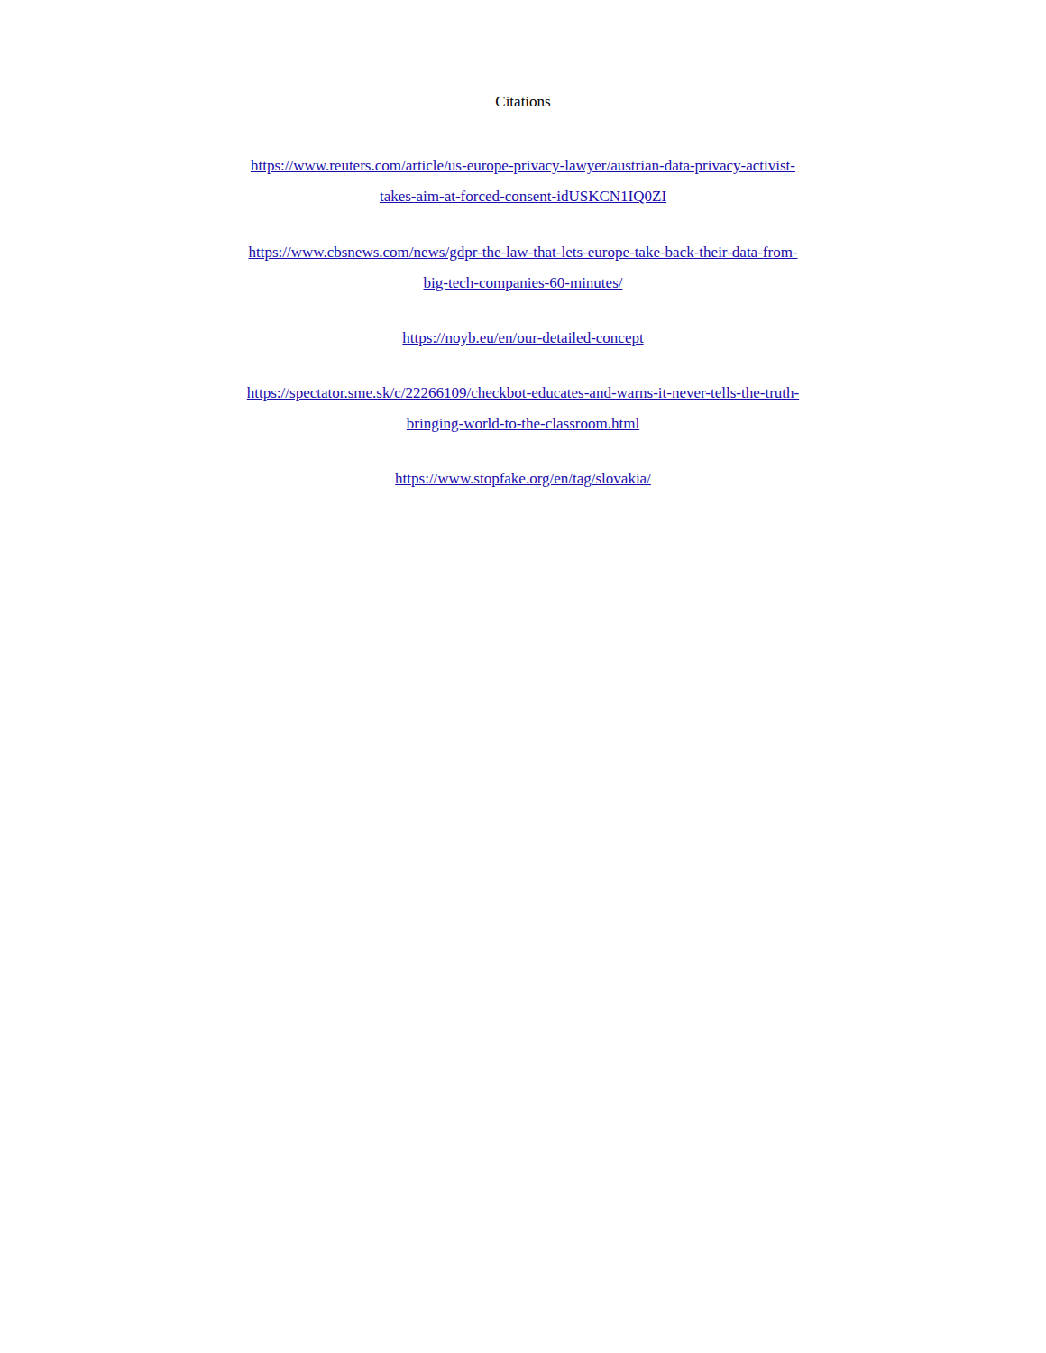Citations
https://www.reuters.com/article/us-europe-privacy-lawyer/austrian-data-privacy-activist-takes-aim-at-forced-consent-idUSKCN1IQ0ZI
https://www.cbsnews.com/news/gdpr-the-law-that-lets-europe-take-back-their-data-from-big-tech-companies-60-minutes/
https://noyb.eu/en/our-detailed-concept
https://spectator.sme.sk/c/22266109/checkbot-educates-and-warns-it-never-tells-the-truth-bringing-world-to-the-classroom.html
https://www.stopfake.org/en/tag/slovakia/